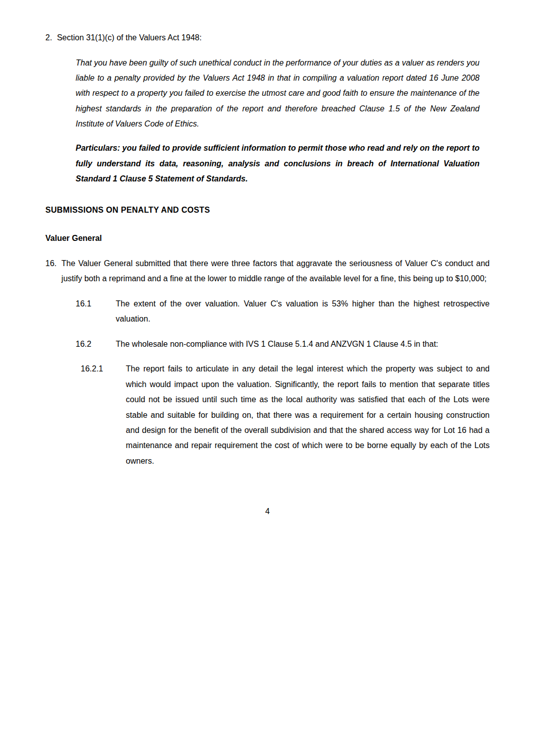2.
Section 31(1)(c) of the Valuers Act 1948:
That you have been guilty of such unethical conduct in the performance of your duties as a valuer as renders you liable to a penalty provided by the Valuers Act 1948 in that in compiling a valuation report dated 16 June 2008 with respect to a property you failed to exercise the utmost care and good faith to ensure the maintenance of the highest standards in the preparation of the report and therefore breached Clause 1.5 of the New Zealand Institute of Valuers Code of Ethics.
Particulars: you failed to provide sufficient information to permit those who read and rely on the report to fully understand its data, reasoning, analysis and conclusions in breach of International Valuation Standard 1 Clause 5 Statement of Standards.
SUBMISSIONS ON PENALTY AND COSTS
Valuer General
16.
The Valuer General submitted that there were three factors that aggravate the seriousness of Valuer C's conduct and justify both a reprimand and a fine at the lower to middle range of the available level for a fine, this being up to $10,000;
16.1
The extent of the over valuation. Valuer C's valuation is 53% higher than the highest retrospective valuation.
16.2
The wholesale non-compliance with IVS 1 Clause 5.1.4 and ANZVGN 1 Clause 4.5 in that:
16.2.1
The report fails to articulate in any detail the legal interest which the property was subject to and which would impact upon the valuation. Significantly, the report fails to mention that separate titles could not be issued until such time as the local authority was satisfied that each of the Lots were stable and suitable for building on, that there was a requirement for a certain housing construction and design for the benefit of the overall subdivision and that the shared access way for Lot 16 had a maintenance and repair requirement the cost of which were to be borne equally by each of the Lots owners.
4